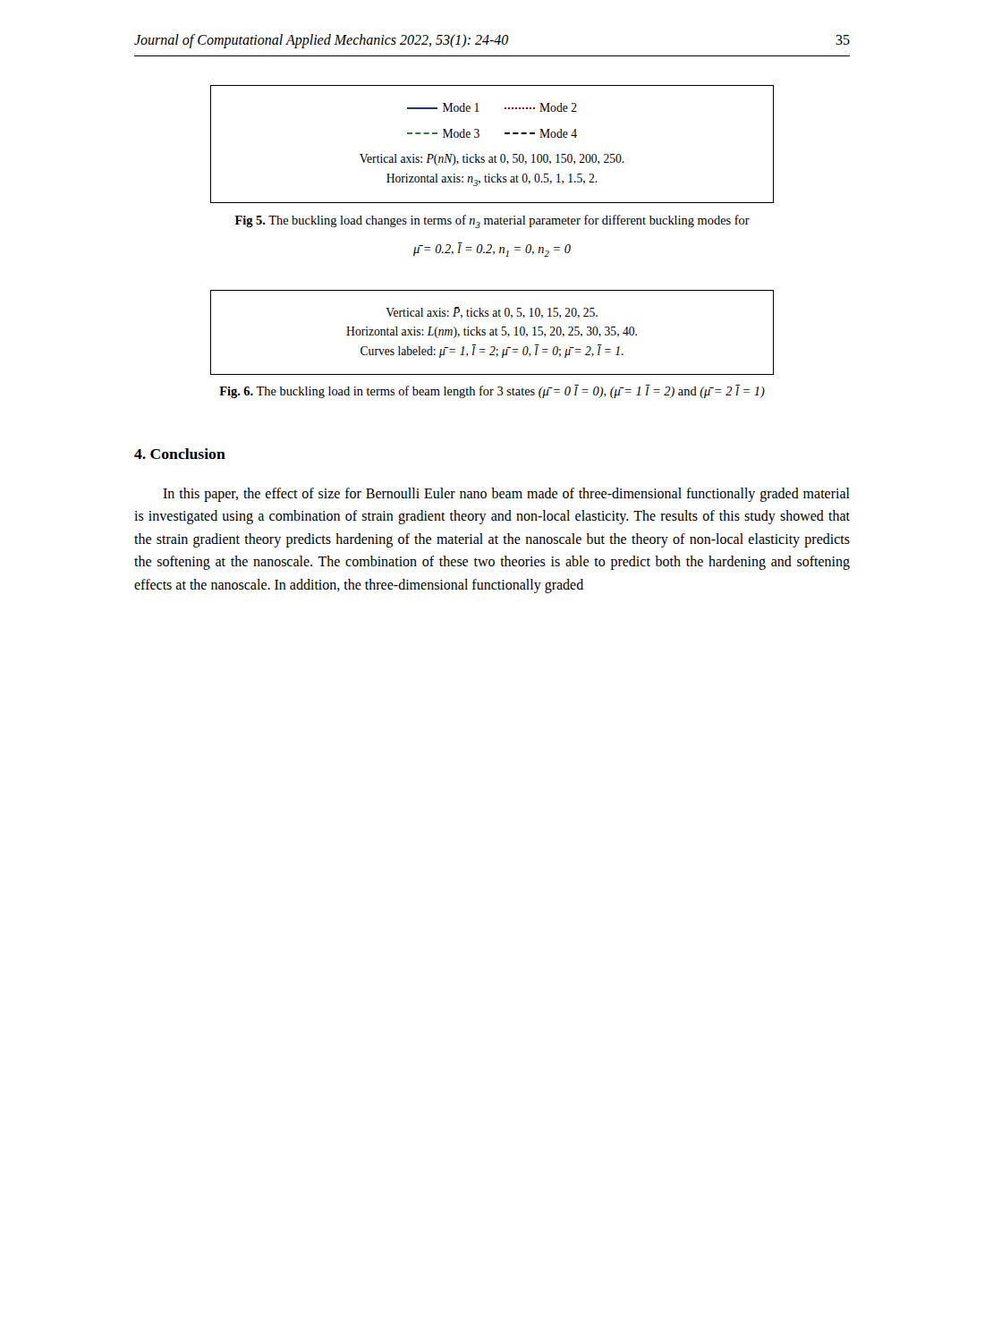Journal of Computational Applied Mechanics 2022, 53(1): 24-40 35
Mode 1 Mode 2
Mode 3 Mode 4
Vertical axis: P(nN), ticks at 0, 50, 100, 150, 200, 250.
Horizontal axis: n3, ticks at 0, 0.5, 1, 1.5, 2.
Fig 5. The buckling load changes in terms of n3 material parameter for different buckling modes for
μ̄ = 0.2, l̄ = 0.2, n1 = 0, n2 = 0
Vertical axis: P̄, ticks at 0, 5, 10, 15, 20, 25.
Horizontal axis: L(nm), ticks at 5, 10, 15, 20, 25, 30, 35, 40.
Curves labeled: μ̄ = 1, l̄ = 2; μ̄ = 0, l̄ = 0; μ̄ = 2, l̄ = 1.
Fig. 6. The buckling load in terms of beam length for 3 states (μ̄ = 0 l̄ = 0), (μ̄ = 1 l̄ = 2) and (μ̄ = 2 l̄ = 1)
4. Conclusion
In this paper, the effect of size for Bernoulli Euler nano beam made of three-dimensional functionally graded material is investigated using a combination of strain gradient theory and non-local elasticity. The results of this study showed that the strain gradient theory predicts hardening of the material at the nanoscale but the theory of non-local elasticity predicts the softening at the nanoscale. The combination of these two theories is able to predict both the hardening and softening effects at the nanoscale. In addition, the three-dimensional functionally graded